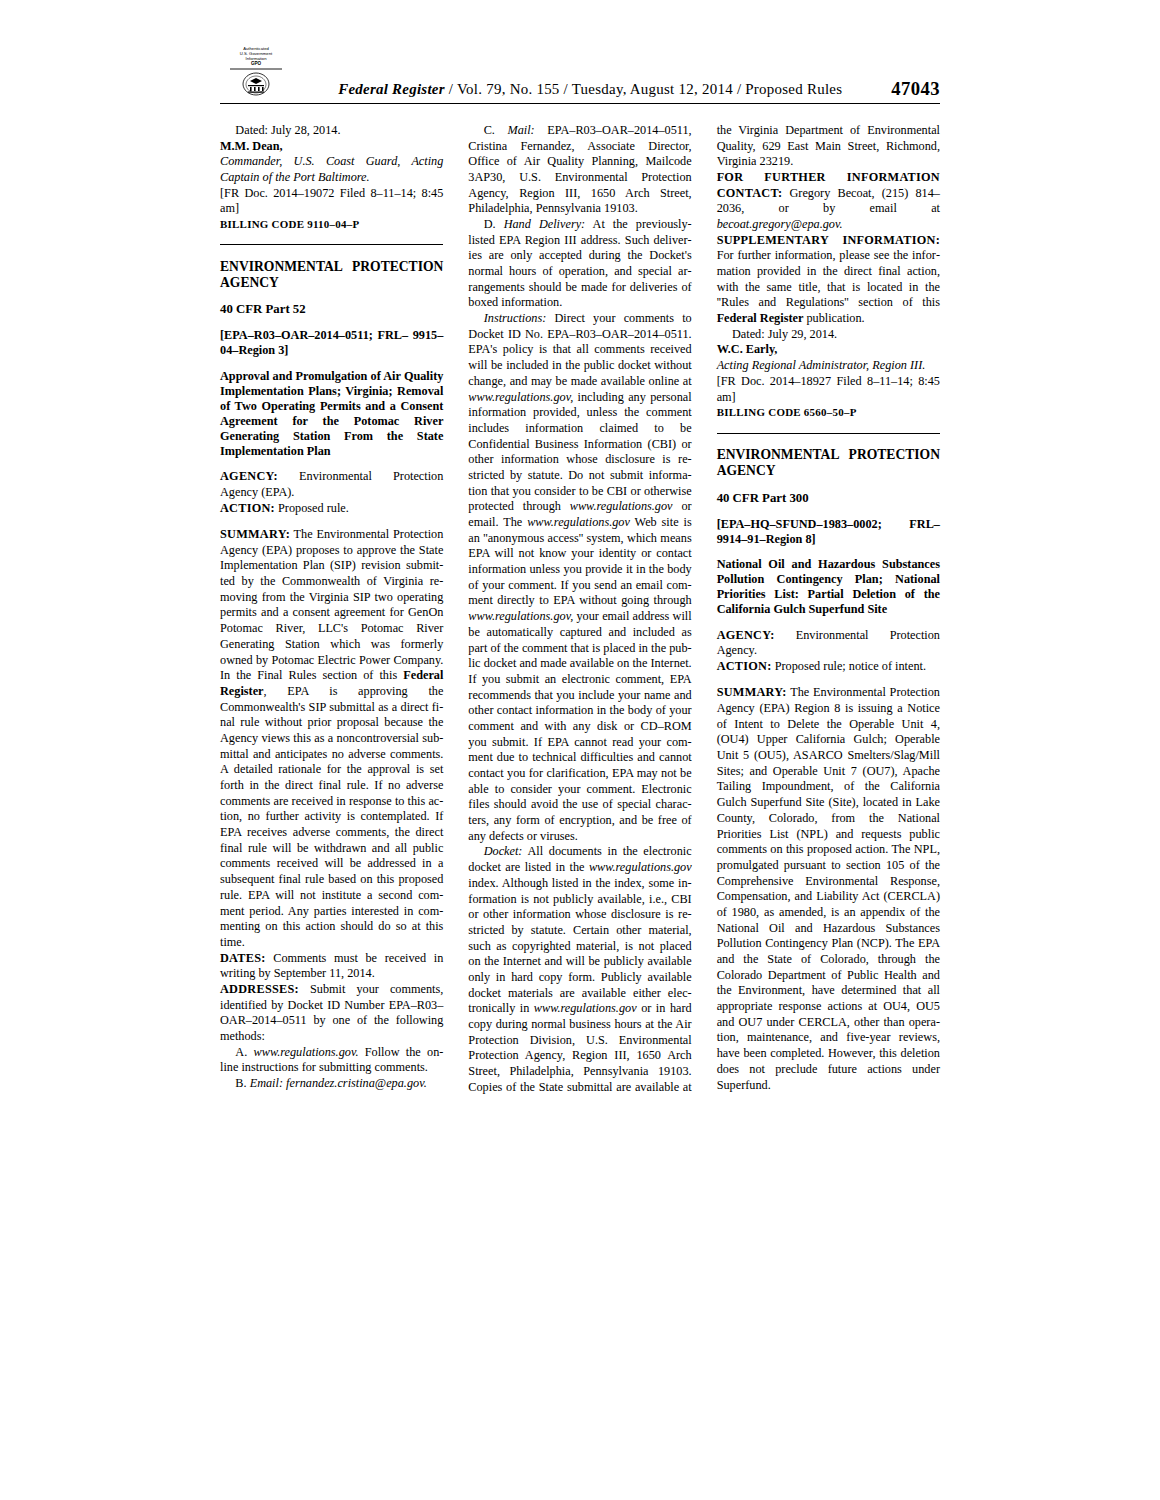Authenticated U.S. Government Information GPO
Federal Register / Vol. 79, No. 155 / Tuesday, August 12, 2014 / Proposed Rules
47043
Dated: July 28, 2014.
M.M. Dean,
Commander, U.S. Coast Guard, Acting Captain of the Port Baltimore.
[FR Doc. 2014–19072 Filed 8–11–14; 8:45 am]
BILLING CODE 9110–04–P
ENVIRONMENTAL PROTECTION AGENCY
40 CFR Part 52
[EPA–R03–OAR–2014–0511; FRL– 9915–04–Region 3]
Approval and Promulgation of Air Quality Implementation Plans; Virginia; Removal of Two Operating Permits and a Consent Agreement for the Potomac River Generating Station From the State Implementation Plan
AGENCY: Environmental Protection Agency (EPA).
ACTION: Proposed rule.
SUMMARY: The Environmental Protection Agency (EPA) proposes to approve the State Implementation Plan (SIP) revision submitted by the Commonwealth of Virginia removing from the Virginia SIP two operating permits and a consent agreement for GenOn Potomac River, LLC's Potomac River Generating Station which was formerly owned by Potomac Electric Power Company. In the Final Rules section of this Federal Register, EPA is approving the Commonwealth's SIP submittal as a direct final rule without prior proposal because the Agency views this as a noncontroversial submittal and anticipates no adverse comments. A detailed rationale for the approval is set forth in the direct final rule. If no adverse comments are received in response to this action, no further activity is contemplated. If EPA receives adverse comments, the direct final rule will be withdrawn and all public comments received will be addressed in a subsequent final rule based on this proposed rule. EPA will not institute a second comment period. Any parties interested in commenting on this action should do so at this time.
DATES: Comments must be received in writing by September 11, 2014.
ADDRESSES: Submit your comments, identified by Docket ID Number EPA–R03–OAR–2014–0511 by one of the following methods:
A. www.regulations.gov. Follow the on-line instructions for submitting comments.
B. Email: fernandez.cristina@epa.gov.
C. Mail: EPA–R03–OAR–2014–0511, Cristina Fernandez, Associate Director, Office of Air Quality Planning, Mailcode 3AP30, U.S. Environmental Protection Agency, Region III, 1650 Arch Street, Philadelphia, Pennsylvania 19103.
D. Hand Delivery: At the previously-listed EPA Region III address. Such deliveries are only accepted during the Docket's normal hours of operation, and special arrangements should be made for deliveries of boxed information.
Instructions: Direct your comments to Docket ID No. EPA–R03–OAR–2014–0511. EPA's policy is that all comments received will be included in the public docket without change, and may be made available online at www.regulations.gov, including any personal information provided, unless the comment includes information claimed to be Confidential Business Information (CBI) or other information whose disclosure is restricted by statute. Do not submit information that you consider to be CBI or otherwise protected through www.regulations.gov or email. The www.regulations.gov Web site is an ''anonymous access'' system, which means EPA will not know your identity or contact information unless you provide it in the body of your comment. If you send an email comment directly to EPA without going through www.regulations.gov, your email address will be automatically captured and included as part of the comment that is placed in the public docket and made available on the Internet. If you submit an electronic comment, EPA recommends that you include your name and other contact information in the body of your comment and with any disk or CD–ROM you submit. If EPA cannot read your comment due to technical difficulties and cannot contact you for clarification, EPA may not be able to consider your comment. Electronic files should avoid the use of special characters, any form of encryption, and be free of any defects or viruses.
Docket: All documents in the electronic docket are listed in the www.regulations.gov index. Although listed in the index, some information is not publicly available, i.e., CBI or other information whose disclosure is restricted by statute. Certain other material, such as copyrighted material, is not placed on the Internet and will be publicly available only in hard copy form. Publicly available docket materials are available either electronically in www.regulations.gov or in hard copy during normal business hours at the Air Protection Division, U.S. Environmental Protection Agency, Region III, 1650 Arch Street, Philadelphia, Pennsylvania 19103. Copies of the State submittal are available at the Virginia Department of Environmental Quality, 629 East Main Street, Richmond, Virginia 23219.
FOR FURTHER INFORMATION CONTACT: Gregory Becoat, (215) 814–2036, or by email at becoat.gregory@epa.gov.
SUPPLEMENTARY INFORMATION: For further information, please see the information provided in the direct final action, with the same title, that is located in the ''Rules and Regulations'' section of this Federal Register publication.
Dated: July 29, 2014.
W.C. Early,
Acting Regional Administrator, Region III.
[FR Doc. 2014–18927 Filed 8–11–14; 8:45 am]
BILLING CODE 6560–50–P
ENVIRONMENTAL PROTECTION AGENCY
40 CFR Part 300
[EPA–HQ–SFUND–1983–0002; FRL–9914–91–Region 8]
National Oil and Hazardous Substances Pollution Contingency Plan; National Priorities List: Partial Deletion of the California Gulch Superfund Site
AGENCY: Environmental Protection Agency.
ACTION: Proposed rule; notice of intent.
SUMMARY: The Environmental Protection Agency (EPA) Region 8 is issuing a Notice of Intent to Delete the Operable Unit 4, (OU4) Upper California Gulch; Operable Unit 5 (OU5), ASARCO Smelters/Slag/Mill Sites; and Operable Unit 7 (OU7), Apache Tailing Impoundment, of the California Gulch Superfund Site (Site), located in Lake County, Colorado, from the National Priorities List (NPL) and requests public comments on this proposed action. The NPL, promulgated pursuant to section 105 of the Comprehensive Environmental Response, Compensation, and Liability Act (CERCLA) of 1980, as amended, is an appendix of the National Oil and Hazardous Substances Pollution Contingency Plan (NCP). The EPA and the State of Colorado, through the Colorado Department of Public Health and the Environment, have determined that all appropriate response actions at OU4, OU5 and OU7 under CERCLA, other than operation, maintenance, and five-year reviews, have been completed. However, this deletion does not preclude future actions under Superfund.